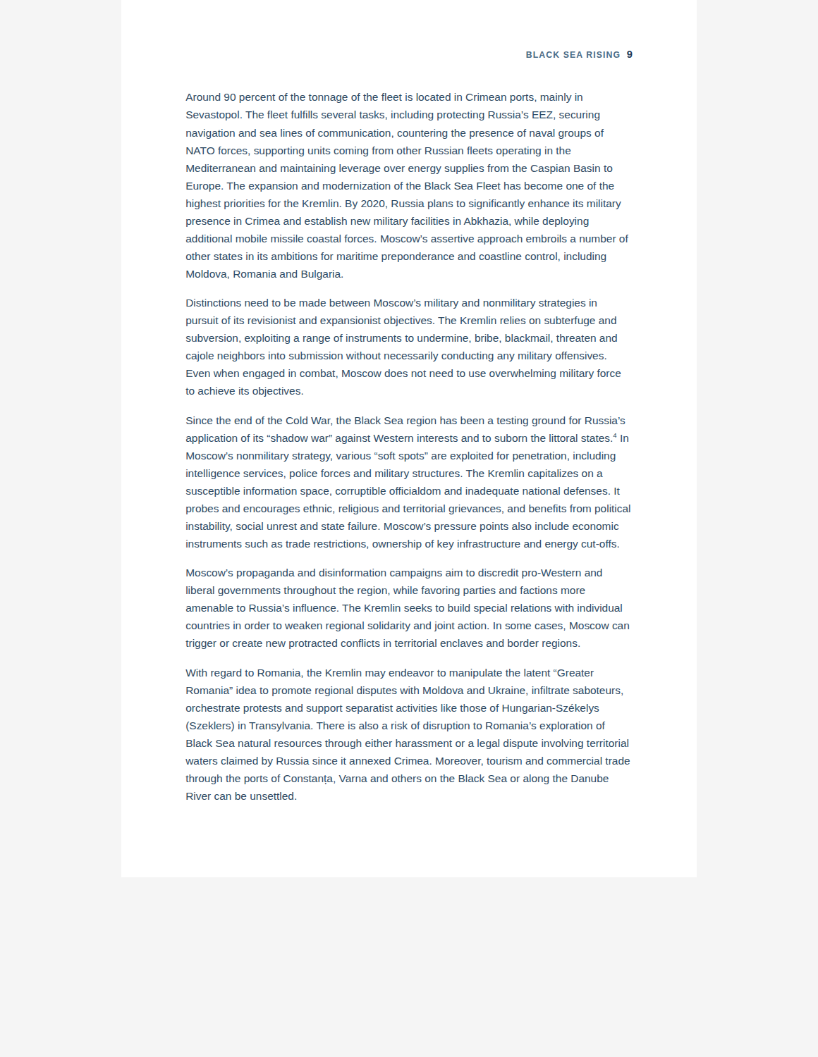BLACK SEA RISING 9
Around 90 percent of the tonnage of the fleet is located in Crimean ports, mainly in Sevastopol. The fleet fulfills several tasks, including protecting Russia’s EEZ, securing navigation and sea lines of communication, countering the presence of naval groups of NATO forces, supporting units coming from other Russian fleets operating in the Mediterranean and maintaining leverage over energy supplies from the Caspian Basin to Europe. The expansion and modernization of the Black Sea Fleet has become one of the highest priorities for the Kremlin. By 2020, Russia plans to significantly enhance its military presence in Crimea and establish new military facilities in Abkhazia, while deploying additional mobile missile coastal forces. Moscow’s assertive approach embroils a number of other states in its ambitions for maritime preponderance and coastline control, including Moldova, Romania and Bulgaria.
Distinctions need to be made between Moscow’s military and nonmilitary strategies in pursuit of its revisionist and expansionist objectives. The Kremlin relies on subterfuge and subversion, exploiting a range of instruments to undermine, bribe, blackmail, threaten and cajole neighbors into submission without necessarily conducting any military offensives. Even when engaged in combat, Moscow does not need to use overwhelming military force to achieve its objectives.
Since the end of the Cold War, the Black Sea region has been a testing ground for Russia’s application of its “shadow war” against Western interests and to suborn the littoral states.4 In Moscow’s nonmilitary strategy, various “soft spots” are exploited for penetration, including intelligence services, police forces and military structures. The Kremlin capitalizes on a susceptible information space, corruptible officialdom and inadequate national defenses. It probes and encourages ethnic, religious and territorial grievances, and benefits from political instability, social unrest and state failure. Moscow’s pressure points also include economic instruments such as trade restrictions, ownership of key infrastructure and energy cut-offs.
Moscow’s propaganda and disinformation campaigns aim to discredit pro-Western and liberal governments throughout the region, while favoring parties and factions more amenable to Russia’s influence. The Kremlin seeks to build special relations with individual countries in order to weaken regional solidarity and joint action. In some cases, Moscow can trigger or create new protracted conflicts in territorial enclaves and border regions.
With regard to Romania, the Kremlin may endeavor to manipulate the latent “Greater Romania” idea to promote regional disputes with Moldova and Ukraine, infiltrate saboteurs, orchestrate protests and support separatist activities like those of Hungarian-Székelys (Szeklers) in Transylvania. There is also a risk of disruption to Romania’s exploration of Black Sea natural resources through either harassment or a legal dispute involving territorial waters claimed by Russia since it annexed Crimea. Moreover, tourism and commercial trade through the ports of Constanța, Varna and others on the Black Sea or along the Danube River can be unsettled.